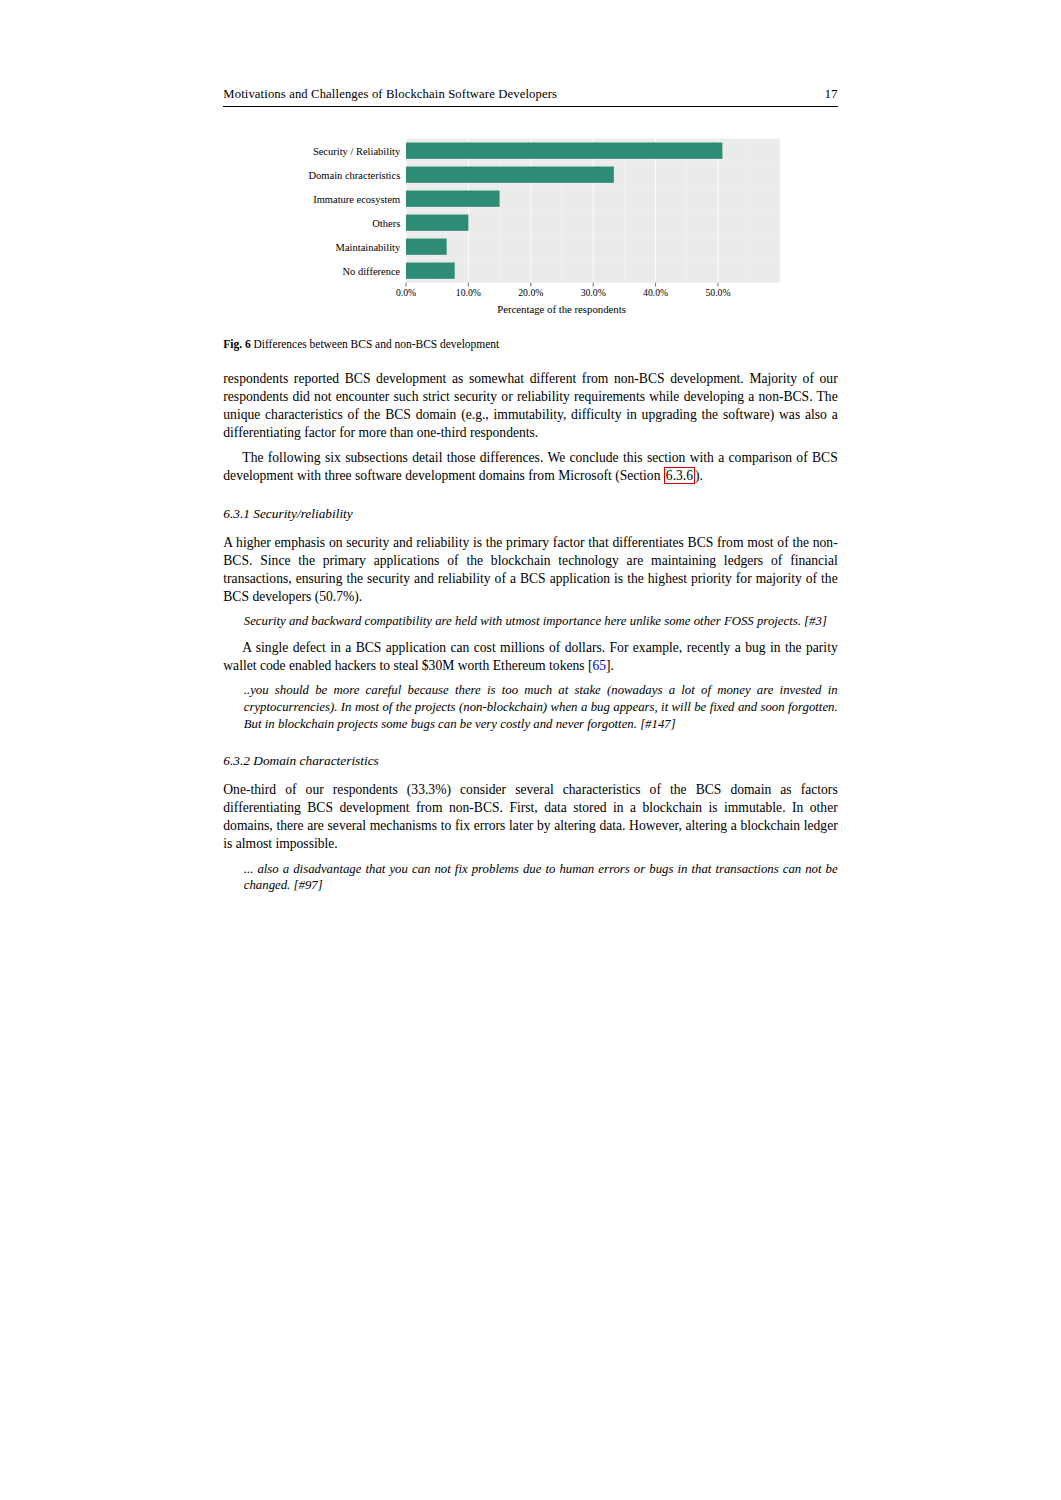Motivations and Challenges of Blockchain Software Developers 17
Security / Reliability Domain chracteristics Immature ecosystem Others Maintainability No difference 0.0% 10.0% 20.0% 30.0% 40.0% 50.0% Percentage of the respondents
Fig. 6 Differences between BCS and non-BCS development
respondents reported BCS development as somewhat different from non-BCS development. Majority of our respondents did not encounter such strict security or reliability requirements while developing a non-BCS. The unique characteristics of the BCS domain (e.g., immutability, difficulty in upgrading the software) was also a differentiating factor for more than one-third respondents.
The following six subsections detail those differences. We conclude this section with a comparison of BCS development with three software development domains from Microsoft (Section 6.3.6).
6.3.1 Security/reliability
A higher emphasis on security and reliability is the primary factor that differentiates BCS from most of the non-BCS. Since the primary applications of the blockchain technology are maintaining ledgers of financial transactions, ensuring the security and reliability of a BCS application is the highest priority for majority of the BCS developers (50.7%).
Security and backward compatibility are held with utmost importance here unlike some other FOSS projects. [#3]
A single defect in a BCS application can cost millions of dollars. For example, recently a bug in the parity wallet code enabled hackers to steal $30M worth Ethereum tokens [65].
..you should be more careful because there is too much at stake (nowadays a lot of money are invested in cryptocurrencies). In most of the projects (non-blockchain) when a bug appears, it will be fixed and soon forgotten. But in blockchain projects some bugs can be very costly and never forgotten. [#147]
6.3.2 Domain characteristics
One-third of our respondents (33.3%) consider several characteristics of the BCS domain as factors differentiating BCS development from non-BCS. First, data stored in a blockchain is immutable. In other domains, there are several mechanisms to fix errors later by altering data. However, altering a blockchain ledger is almost impossible.
... also a disadvantage that you can not fix problems due to human errors or bugs in that transactions can not be changed. [#97]